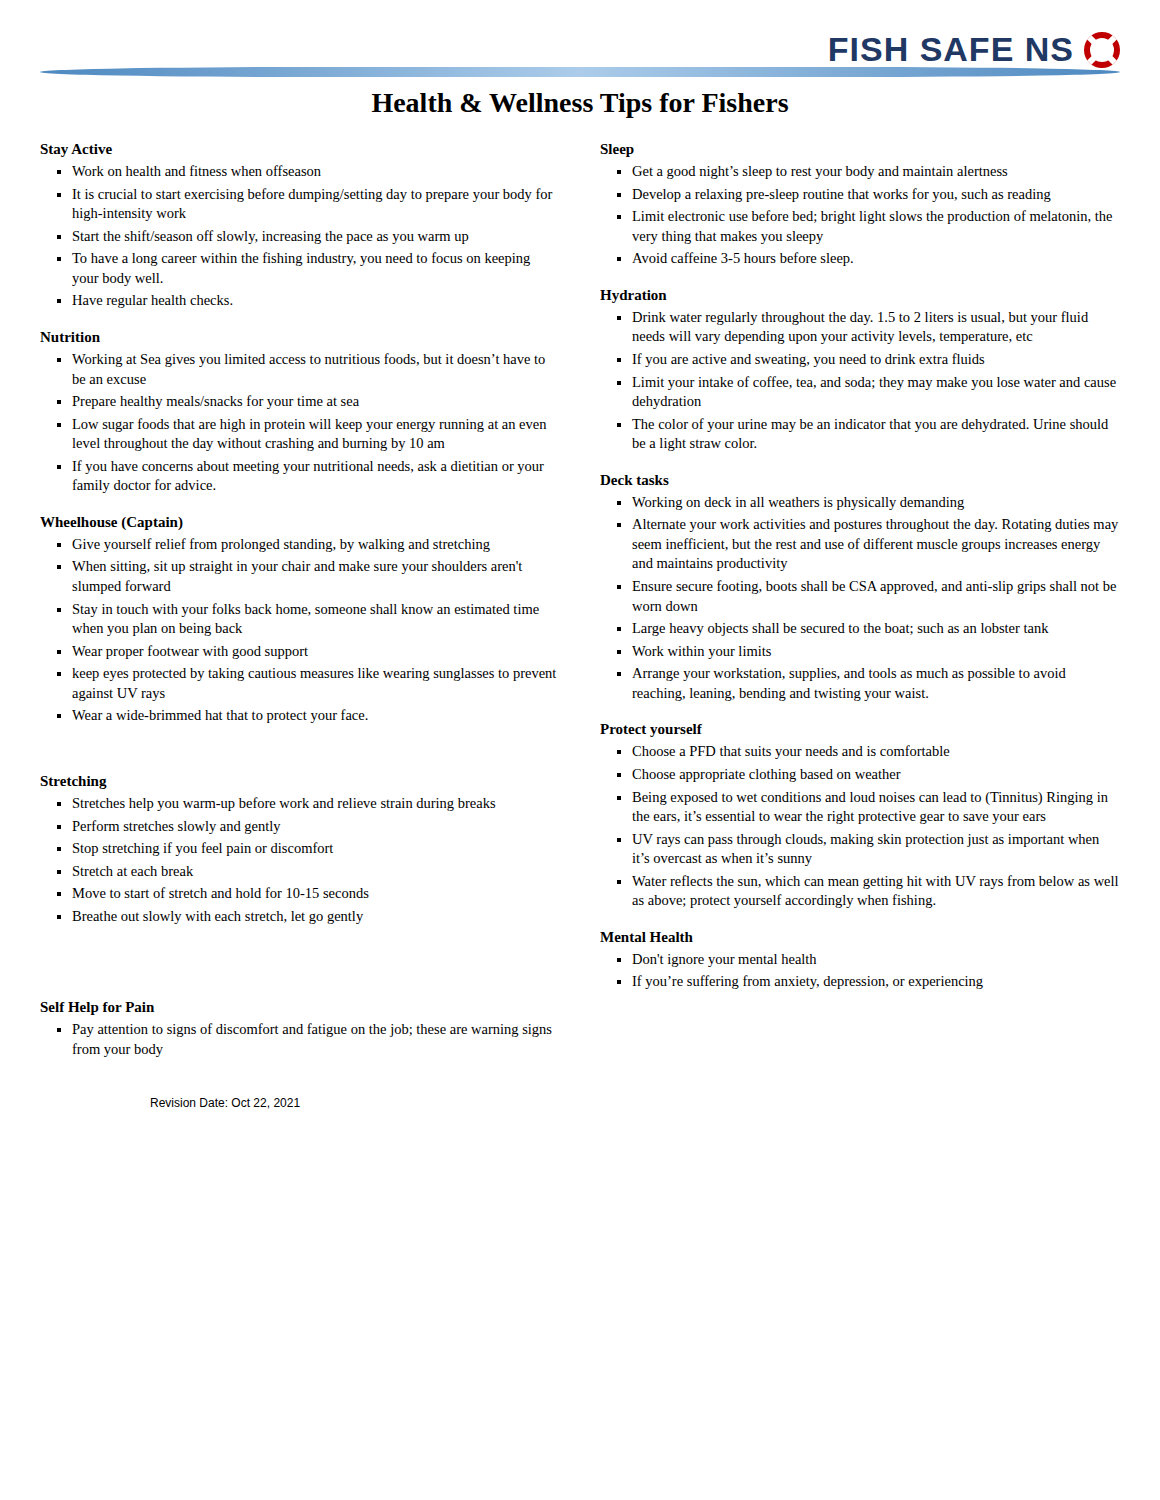FISH SAFE NS
Health & Wellness Tips for Fishers
Stay Active
Work on health and fitness when offseason
It is crucial to start exercising before dumping/setting day to prepare your body for high-intensity work
Start the shift/season off slowly, increasing the pace as you warm up
To have a long career within the fishing industry, you need to focus on keeping your body well.
Have regular health checks.
Nutrition
Working at Sea gives you limited access to nutritious foods, but it doesn’t have to be an excuse
Prepare healthy meals/snacks for your time at sea
Low sugar foods that are high in protein will keep your energy running at an even level throughout the day without crashing and burning by 10 am
If you have concerns about meeting your nutritional needs, ask a dietitian or your family doctor for advice.
Wheelhouse (Captain)
Give yourself relief from prolonged standing, by walking and stretching
When sitting, sit up straight in your chair and make sure your shoulders aren't slumped forward
Stay in touch with your folks back home, someone shall know an estimated time when you plan on being back
Wear proper footwear with good support
keep eyes protected by taking cautious measures like wearing sunglasses to prevent against UV rays
Wear a wide-brimmed hat that to protect your face.
Stretching
Stretches help you warm-up before work and relieve strain during breaks
Perform stretches slowly and gently
Stop stretching if you feel pain or discomfort
Stretch at each break
Move to start of stretch and hold for 10-15 seconds
Breathe out slowly with each stretch, let go gently
Self Help for Pain
Pay attention to signs of discomfort and fatigue on the job; these are warning signs from your body
Sleep
Get a good night’s sleep to rest your body and maintain alertness
Develop a relaxing pre-sleep routine that works for you, such as reading
Limit electronic use before bed; bright light slows the production of melatonin, the very thing that makes you sleepy
Avoid caffeine 3-5 hours before sleep.
Hydration
Drink water regularly throughout the day. 1.5 to 2 liters is usual, but your fluid needs will vary depending upon your activity levels, temperature, etc
If you are active and sweating, you need to drink extra fluids
Limit your intake of coffee, tea, and soda; they may make you lose water and cause dehydration
The color of your urine may be an indicator that you are dehydrated. Urine should be a light straw color.
Deck tasks
Working on deck in all weathers is physically demanding
Alternate your work activities and postures throughout the day. Rotating duties may seem inefficient, but the rest and use of different muscle groups increases energy and maintains productivity
Ensure secure footing, boots shall be CSA approved, and anti-slip grips shall not be worn down
Large heavy objects shall be secured to the boat; such as an lobster tank
Work within your limits
Arrange your workstation, supplies, and tools as much as possible to avoid reaching, leaning, bending and twisting your waist.
Protect yourself
Choose a PFD that suits your needs and is comfortable
Choose appropriate clothing based on weather
Being exposed to wet conditions and loud noises can lead to (Tinnitus) Ringing in the ears, it’s essential to wear the right protective gear to save your ears
UV rays can pass through clouds, making skin protection just as important when it’s overcast as when it’s sunny
Water reflects the sun, which can mean getting hit with UV rays from below as well as above; protect yourself accordingly when fishing.
Mental Health
Don't ignore your mental health
If you’re suffering from anxiety, depression, or experiencing
Revision Date: Oct 22, 2021